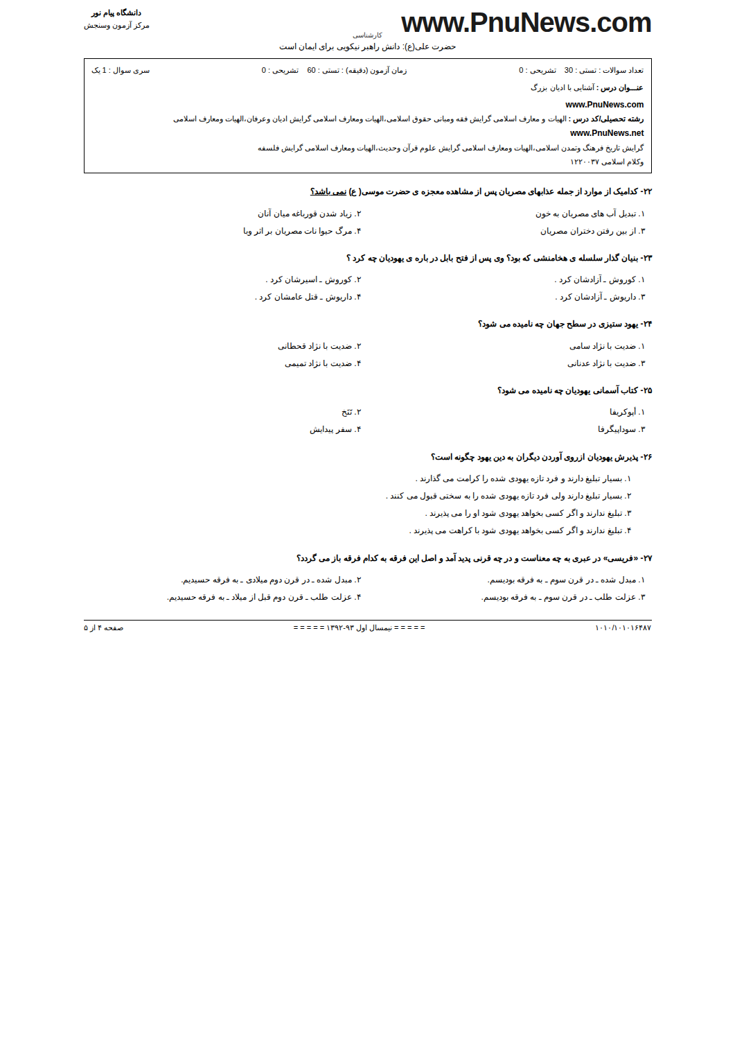www.PnuNews.com
دانشگاه پیام نور
مرکز آزمون وسنجش
کارشناسی
حضرت علی(ع): دانش راهبر نیکویی برای ایمان است
تعداد سوالات : تستی : 30 تشریحی : 0
زمان آزمون (دقیقه) : تستی : 60 تشریحی : 0
سری سوال : 1 یک
عنـــوان درس : آشنایی با ادیان بزرگ
www.PnuNews.com
رشته تحصیلی/کد درس : الهیات و معارف اسلامی گرایش فقه ومبانی حقوق اسلامی،الهیات ومعارف اسلامی گرایش ادیان وعرفان،الهیات ومعارف اسلامی
www.PnuNews.net
گرایش تاریخ فرهنگ وتمدن اسلامی،الهیات ومعارف اسلامی گرایش علوم قرآن وحدیث،الهیات ومعارف اسلامی گرایش فلسفه
وکلام اسلامی ۱۲۲۰۰۳۷
۲۲- کدامیک از موارد از جمله عذابهای مصریان پس از مشاهده معجزه ی حضرت موسی( ع) نمی باشد؟
۱. تبدیل آب های مصریان به خون
۲. زیاد شدن قورباغه میان آنان
۳. از بین رفتن دختران مصریان
۴. مرگ حیوا نات مصریان بر اثر وبا
۲۳- بنیان گذار سلسله ی هخامنشی که بود؟ وی پس از فتح بابل در باره ی یهودیان چه کرد ؟
۱. کوروش ـ آزادشان کرد .
۲. کوروش ـ اسیرشان کرد .
۳. داریوش ـ آزادشان کرد .
۴. داریوش ـ قتل عامشان کرد .
۲۴- یهود ستیزی در سطح جهان چه نامیده می شود؟
۱. ضدیت با نژاد سامی
۲. ضدیت با نژاد قحطانی
۳. ضدیت با نژاد عدنانی
۴. ضدیت با نژاد تمیمی
۲۵- کتاب آسمانی یهودیان چه نامیده می شود؟
۱. أپوکریفا
۲. تَنَخ
۳. سوداپیگرفا
۴. سفر پیدایش
۲۶- پذیرش یهودیان ازروی آوردن دیگران به دین یهود چگونه است؟
۱. بسیار تبلیغ دارند و فرد تازه یهودی شده را کرامت می گذارند .
۲. بسیار تبلیغ دارند ولی فرد تازه یهودی شده را به سختی قبول می کنند .
۳. تبلیغ ندارند و اگر کسی بخواهد یهودی شود او را می پذیرند .
۴. تبلیغ ندارند و اگر کسی بخواهد یهودی شود با کراهت می پذیرند .
۲۷- «فریسی» در عبری به چه معناست و در چه قرنی پدید آمد و اصل این فرقه به کدام فرقه باز می گردد؟
۱. مبدل شده ـ در قرن سوم ـ به فرقه بودیسم.
۲. مبدل شده ـ در قرن دوم میلادی ـ به فرقه حسیدیم.
۳. عزلت طلب ـ در قرن سوم ـ به فرقه بودیسم.
۴. عزلت طلب ـ قرن دوم قبل از میلاد ـ به فرقه حسیدیم.
۱۰۱۰/۱۰۱۰۱۶۴۸۷
= = = = = نیمسال اول ۹۳-۱۳۹۲ = = = = =
صفحه ۴ از ۵